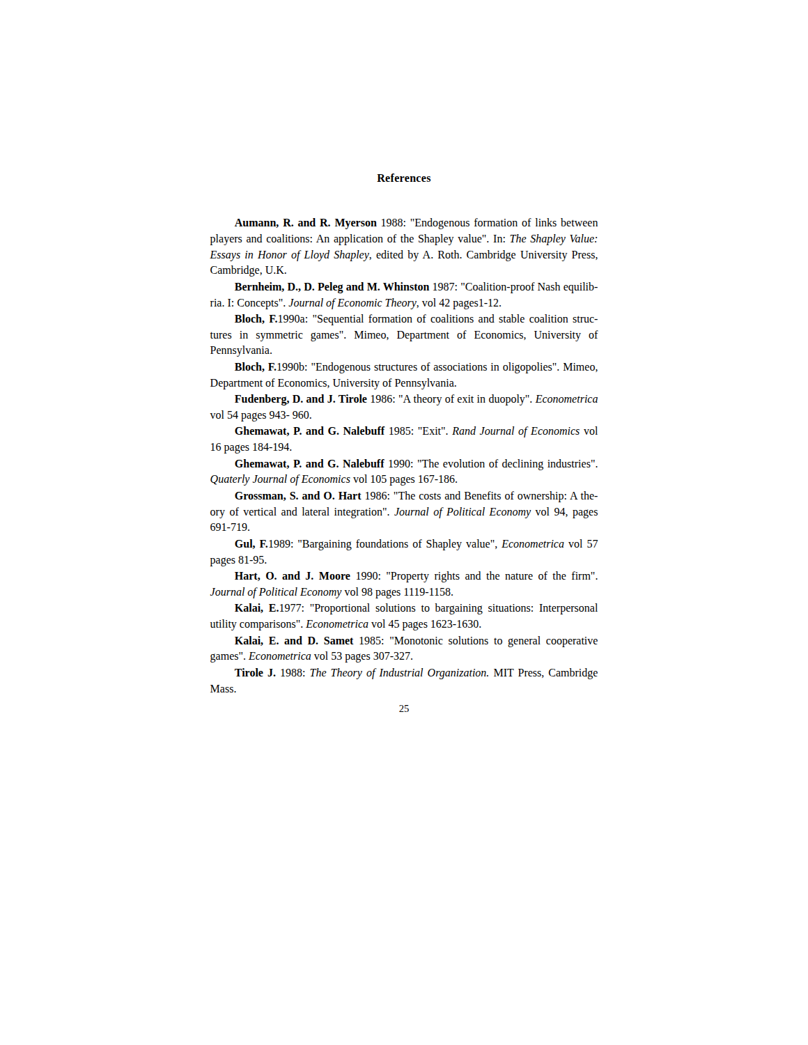References
Aumann, R. and R. Myerson 1988: "Endogenous formation of links between players and coalitions: An application of the Shapley value". In: The Shapley Value: Essays in Honor of Lloyd Shapley, edited by A. Roth. Cambridge University Press, Cambridge, U.K.
Bernheim, D., D. Peleg and M. Whinston 1987: "Coalition-proof Nash equilibria. I: Concepts". Journal of Economic Theory, vol 42 pages1-12.
Bloch, F. 1990a: "Sequential formation of coalitions and stable coalition structures in symmetric games". Mimeo, Department of Economics, University of Pennsylvania.
Bloch, F. 1990b: "Endogenous structures of associations in oligopolies". Mimeo, Department of Economics, University of Pennsylvania.
Fudenberg, D. and J. Tirole 1986: "A theory of exit in duopoly". Econometrica vol 54 pages 943- 960.
Ghemawat, P. and G. Nalebuff 1985: "Exit". Rand Journal of Economics vol 16 pages 184-194.
Ghemawat, P. and G. Nalebuff 1990: "The evolution of declining industries". Quaterly Journal of Economics vol 105 pages 167-186.
Grossman, S. and O. Hart 1986: "The costs and Benefits of ownership: A theory of vertical and lateral integration". Journal of Political Economy vol 94, pages 691-719.
Gul, F. 1989: "Bargaining foundations of Shapley value", Econometrica vol 57 pages 81-95.
Hart, O. and J. Moore 1990: "Property rights and the nature of the firm". Journal of Political Economy vol 98 pages 1119-1158.
Kalai, E. 1977: "Proportional solutions to bargaining situations: Interpersonal utility comparisons". Econometrica vol 45 pages 1623-1630.
Kalai, E. and D. Samet 1985: "Monotonic solutions to general cooperative games". Econometrica vol 53 pages 307-327.
Tirole J. 1988: The Theory of Industrial Organization. MIT Press, Cambridge Mass.
25